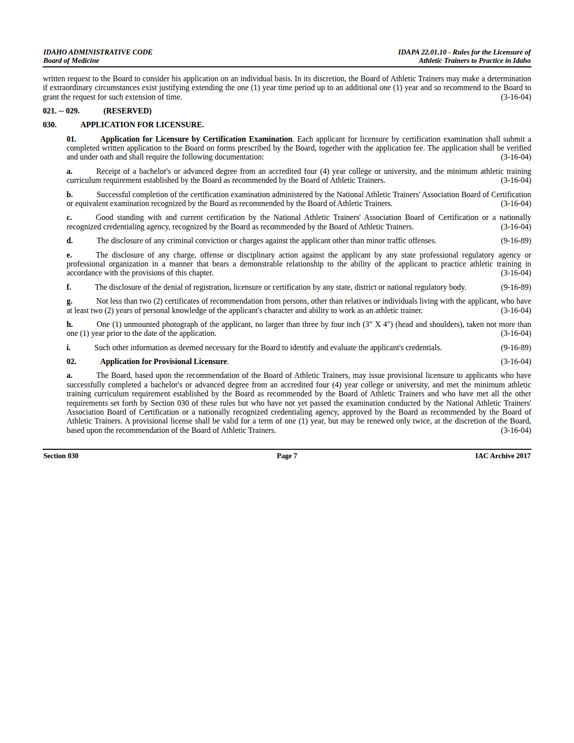| IDAHO ADMINISTRATIVE CODE Board of Medicine | IDAPA 22.01.10 - Rules for the Licensure of Athletic Trainers to Practice in Idaho |
written request to the Board to consider his application on an individual basis. In its discretion, the Board of Athletic Trainers may make a determination if extraordinary circumstances exist justifying extending the one (1) year time period up to an additional one (1) year and so recommend to the Board to grant the request for such extension of time.(3-16-04)
021. -- 029. (RESERVED)
030. APPLICATION FOR LICENSURE.
01. Application for Licensure by Certification Examination. Each applicant for licensure by certification examination shall submit a completed written application to the Board on forms prescribed by the Board, together with the application fee. The application shall be verified and under oath and shall require the following documentation:(3-16-04)
a. Receipt of a bachelor's or advanced degree from an accredited four (4) year college or university, and the minimum athletic training curriculum requirement established by the Board as recommended by the Board of Athletic Trainers.(3-16-04)
b. Successful completion of the certification examination administered by the National Athletic Trainers' Association Board of Certification or equivalent examination recognized by the Board as recommended by the Board of Athletic Trainers.(3-16-04)
c. Good standing with and current certification by the National Athletic Trainers' Association Board of Certification or a nationally recognized credentialing agency, recognized by the Board as recommended by the Board of Athletic Trainers.(3-16-04)
d. The disclosure of any criminal conviction or charges against the applicant other than minor traffic offenses.(9-16-89)
e. The disclosure of any charge, offense or disciplinary action against the applicant by any state professional regulatory agency or professional organization in a manner that bears a demonstrable relationship to the ability of the applicant to practice athletic training in accordance with the provisions of this chapter.(3-16-04)
f. The disclosure of the denial of registration, licensure or certification by any state, district or national regulatory body.(9-16-89)
g. Not less than two (2) certificates of recommendation from persons, other than relatives or individuals living with the applicant, who have at least two (2) years of personal knowledge of the applicant's character and ability to work as an athletic trainer.(3-16-04)
h. One (1) unmounted photograph of the applicant, no larger than three by four inch (3" X 4") (head and shoulders), taken not more than one (1) year prior to the date of the application.(3-16-04)
i. Such other information as deemed necessary for the Board to identify and evaluate the applicant's credentials.(9-16-89)
02. Application for Provisional Licensure.(3-16-04)
a. The Board, based upon the recommendation of the Board of Athletic Trainers, may issue provisional licensure to applicants who have successfully completed a bachelor's or advanced degree from an accredited four (4) year college or university, and met the minimum athletic training curriculum requirement established by the Board as recommended by the Board of Athletic Trainers and who have met all the other requirements set forth by Section 030 of these rules but who have not yet passed the examination conducted by the National Athletic Trainers' Association Board of Certification or a nationally recognized credentialing agency, approved by the Board as recommended by the Board of Athletic Trainers. A provisional license shall be valid for a term of one (1) year, but may be renewed only twice, at the discretion of the Board, based upon the recommendation of the Board of Athletic Trainers.(3-16-04)
| Section 030 | Page 7 | IAC Archive 2017 |